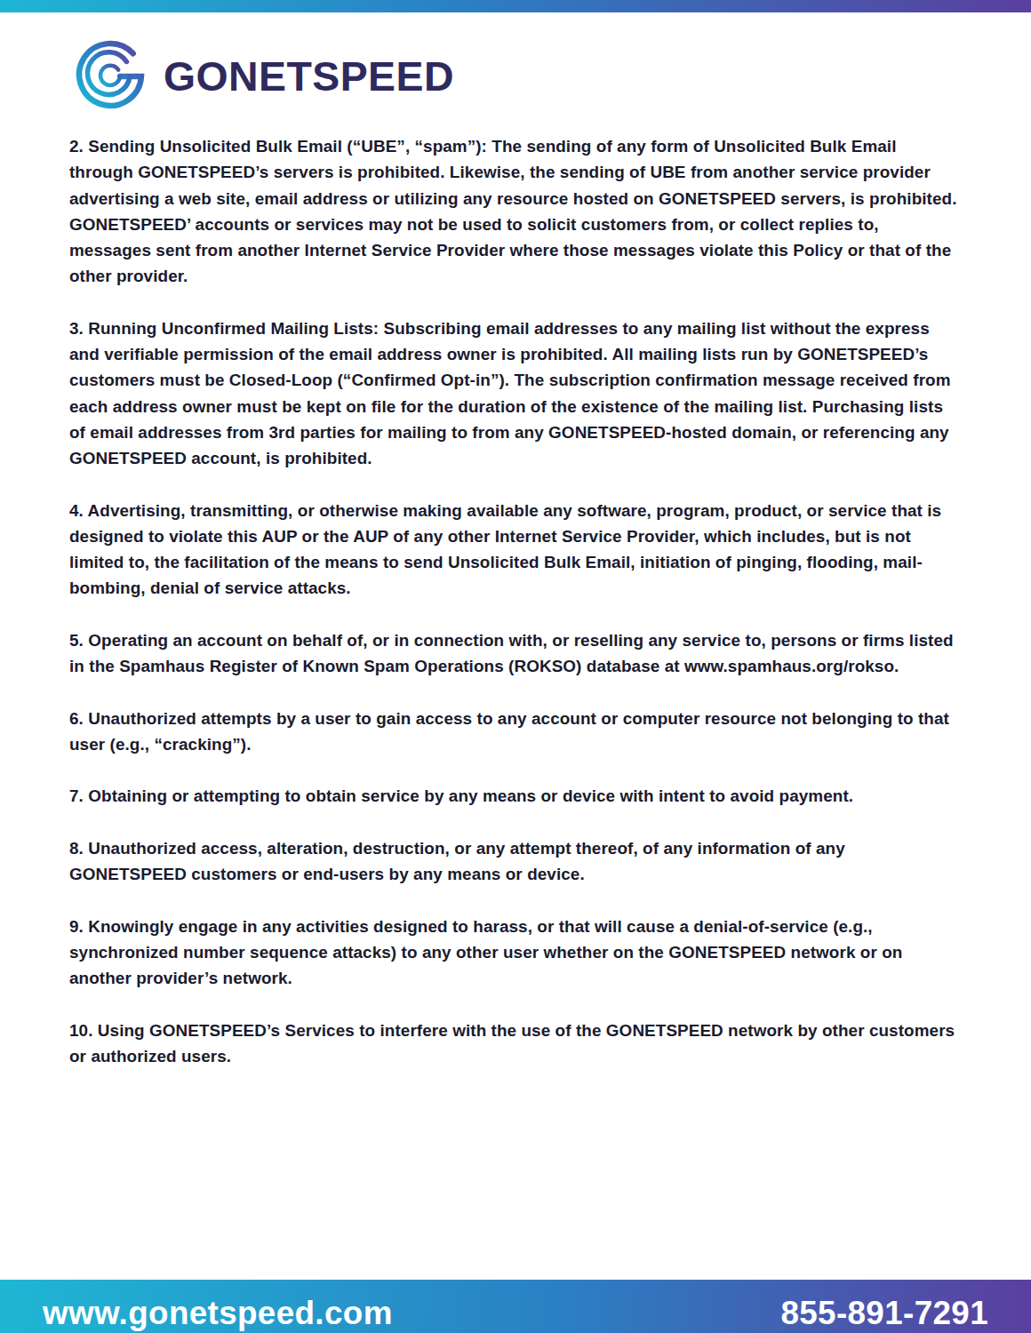GONETSPEED
2. Sending Unsolicited Bulk Email (“UBE”, “spam”): The sending of any form of Unsolicited Bulk Email through GONETSPEED’s servers is prohibited. Likewise, the sending of UBE from another service provider advertising a web site, email address or utilizing any resource hosted on GONETSPEED servers, is prohibited. GONETSPEED’ accounts or services may not be used to solicit customers from, or collect replies to, messages sent from another Internet Service Provider where those messages violate this Policy or that of the other provider.
3. Running Unconfirmed Mailing Lists: Subscribing email addresses to any mailing list without the express and verifiable permission of the email address owner is prohibited. All mailing lists run by GONETSPEED’s customers must be Closed-Loop (“Confirmed Opt-in”). The subscription confirmation message received from each address owner must be kept on file for the duration of the existence of the mailing list. Purchasing lists of email addresses from 3rd parties for mailing to from any GONETSPEED-hosted domain, or referencing any GONETSPEED account, is prohibited.
4. Advertising, transmitting, or otherwise making available any software, program, product, or service that is designed to violate this AUP or the AUP of any other Internet Service Provider, which includes, but is not limited to, the facilitation of the means to send Unsolicited Bulk Email, initiation of pinging, flooding, mail-bombing, denial of service attacks.
5. Operating an account on behalf of, or in connection with, or reselling any service to, persons or firms listed in the Spamhaus Register of Known Spam Operations (ROKSO) database at www.spamhaus.org/rokso.
6. Unauthorized attempts by a user to gain access to any account or computer resource not belonging to that user (e.g., “cracking”).
7. Obtaining or attempting to obtain service by any means or device with intent to avoid payment.
8. Unauthorized access, alteration, destruction, or any attempt thereof, of any information of any GONETSPEED customers or end-users by any means or device.
9. Knowingly engage in any activities designed to harass, or that will cause a denial-of-service (e.g., synchronized number sequence attacks) to any other user whether on the GONETSPEED network or on another provider’s network.
10. Using GONETSPEED’s Services to interfere with the use of the GONETSPEED network by other customers or authorized users.
www.gonetspeed.com 855-891-7291